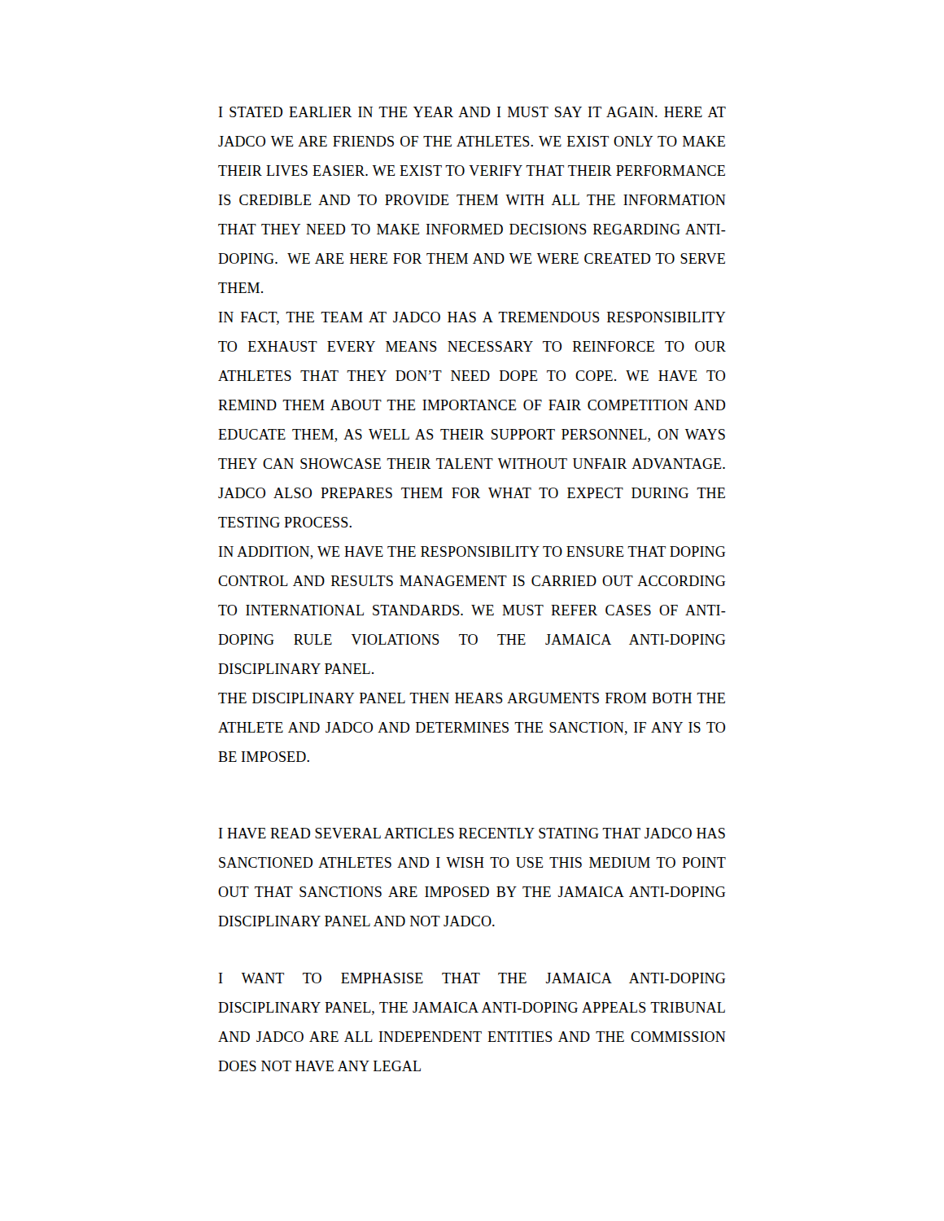I stated earlier in the year and I must say it again. Here at JADCO we are friends of the athletes. We exist only to make their lives easier. We exist to verify that their performance is credible and to provide them with all the information that they need to make informed decisions regarding anti-doping. We are here for them and we were created to serve them.
In fact, the team at JADCO has a tremendous responsibility to exhaust every means necessary to reinforce to our athletes that they don’t need dope to cope. We have to remind them about the importance of fair competition and educate them, as well as their support personnel, on ways they can showcase their talent without unfair advantage. JADCO also prepares them for what to expect during the testing process.
In addition, we have the responsibility to ensure that doping control and results management is carried out according to international standards. We must refer cases of anti-doping rule violations to the Jamaica Anti-Doping Disciplinary Panel.
The Disciplinary Panel then hears arguments from both the athlete and JADCO and determines the sanction, if any is to be imposed.
I have read several articles recently stating that JADCO has sanctioned athletes and I wish to use this medium to point out that sanctions are imposed by the Jamaica Anti-Doping Disciplinary Panel and not JADCO.
I want to emphasise that the Jamaica Anti-Doping Disciplinary Panel, the Jamaica Anti-Doping Appeals Tribunal and JADCO are all independent entities and the Commission does not have any legal